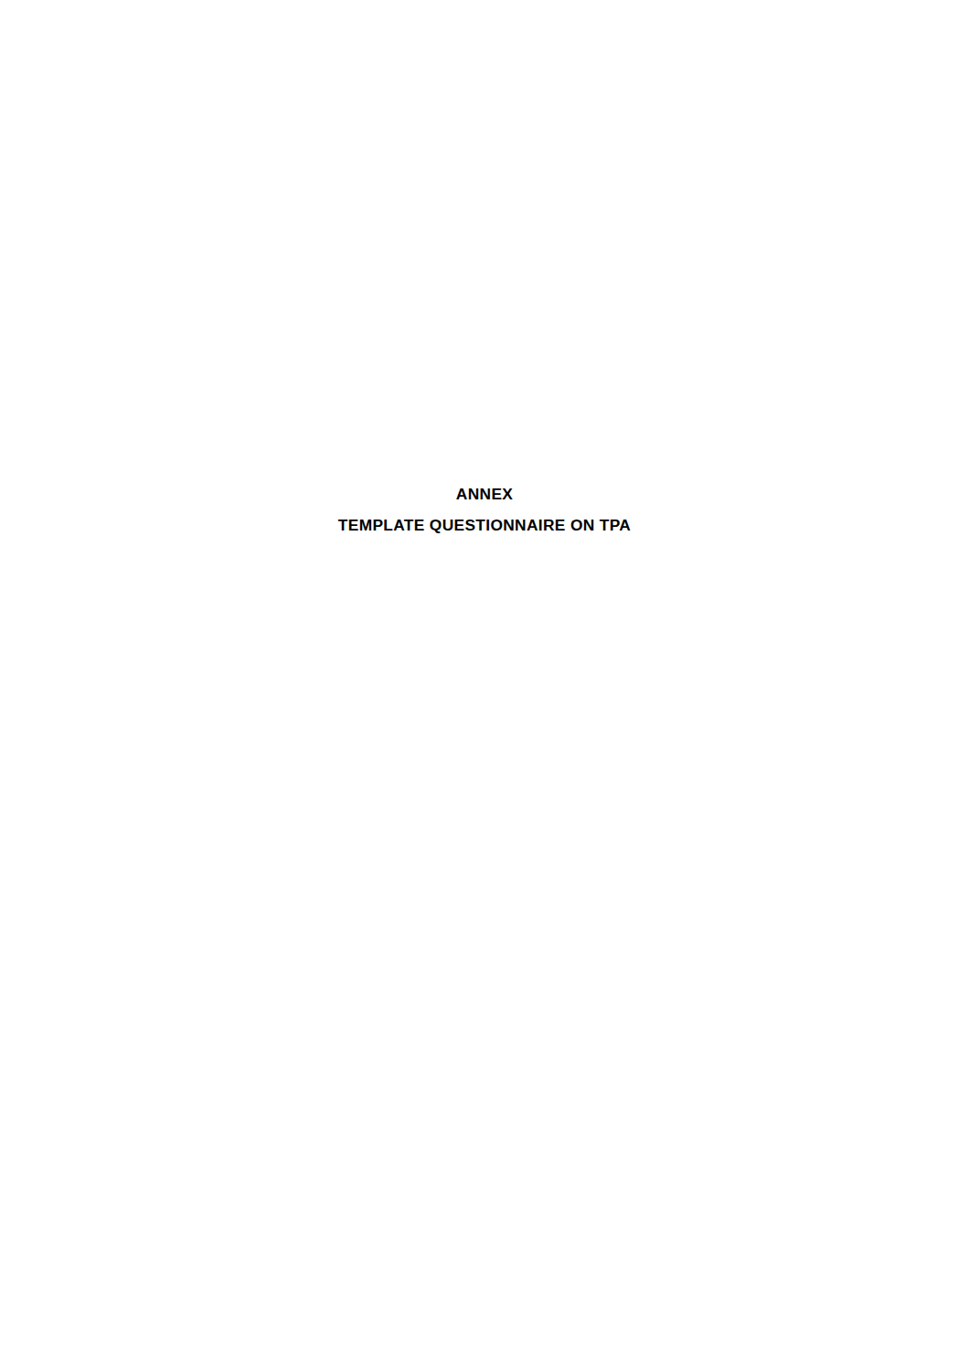ANNEX
TEMPLATE QUESTIONNAIRE ON TPA